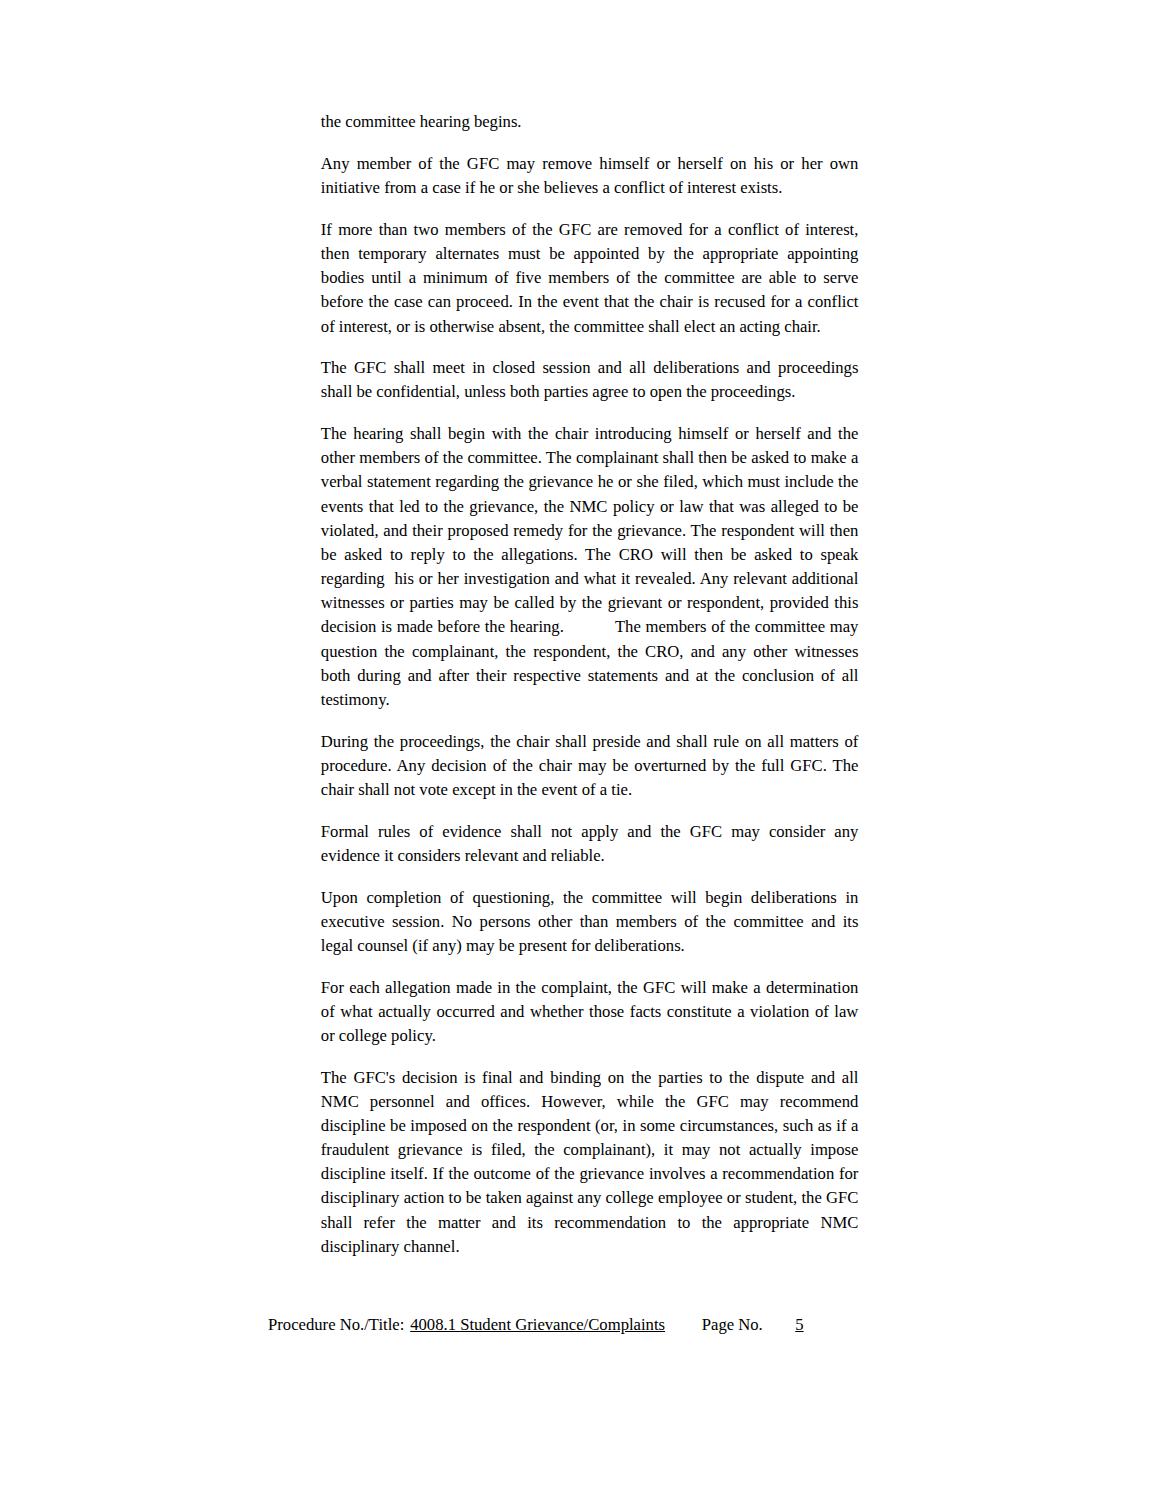the committee hearing begins.
Any member of the GFC may remove himself or herself on his or her own initiative from a case if he or she believes a conflict of interest exists.
If more than two members of the GFC are removed for a conflict of interest, then temporary alternates must be appointed by the appropriate appointing bodies until a minimum of five members of the committee are able to serve before the case can proceed. In the event that the chair is recused for a conflict of interest, or is otherwise absent, the committee shall elect an acting chair.
The GFC shall meet in closed session and all deliberations and proceedings shall be confidential, unless both parties agree to open the proceedings.
The hearing shall begin with the chair introducing himself or herself and the other members of the committee. The complainant shall then be asked to make a verbal statement regarding the grievance he or she filed, which must include the events that led to the grievance, the NMC policy or law that was alleged to be violated, and their proposed remedy for the grievance. The respondent will then be asked to reply to the allegations. The CRO will then be asked to speak regarding his or her investigation and what it revealed. Any relevant additional witnesses or parties may be called by the grievant or respondent, provided this decision is made before the hearing. The members of the committee may question the complainant, the respondent, the CRO, and any other witnesses both during and after their respective statements and at the conclusion of all testimony.
During the proceedings, the chair shall preside and shall rule on all matters of procedure. Any decision of the chair may be overturned by the full GFC. The chair shall not vote except in the event of a tie.
Formal rules of evidence shall not apply and the GFC may consider any evidence it considers relevant and reliable.
Upon completion of questioning, the committee will begin deliberations in executive session. No persons other than members of the committee and its legal counsel (if any) may be present for deliberations.
For each allegation made in the complaint, the GFC will make a determination of what actually occurred and whether those facts constitute a violation of law or college policy.
The GFC's decision is final and binding on the parties to the dispute and all NMC personnel and offices. However, while the GFC may recommend discipline be imposed on the respondent (or, in some circumstances, such as if a fraudulent grievance is filed, the complainant), it may not actually impose discipline itself. If the outcome of the grievance involves a recommendation for disciplinary action to be taken against any college employee or student, the GFC shall refer the matter and its recommendation to the appropriate NMC disciplinary channel.
Procedure No./Title: 4008.1 Student Grievance/Complaints Page No. 5